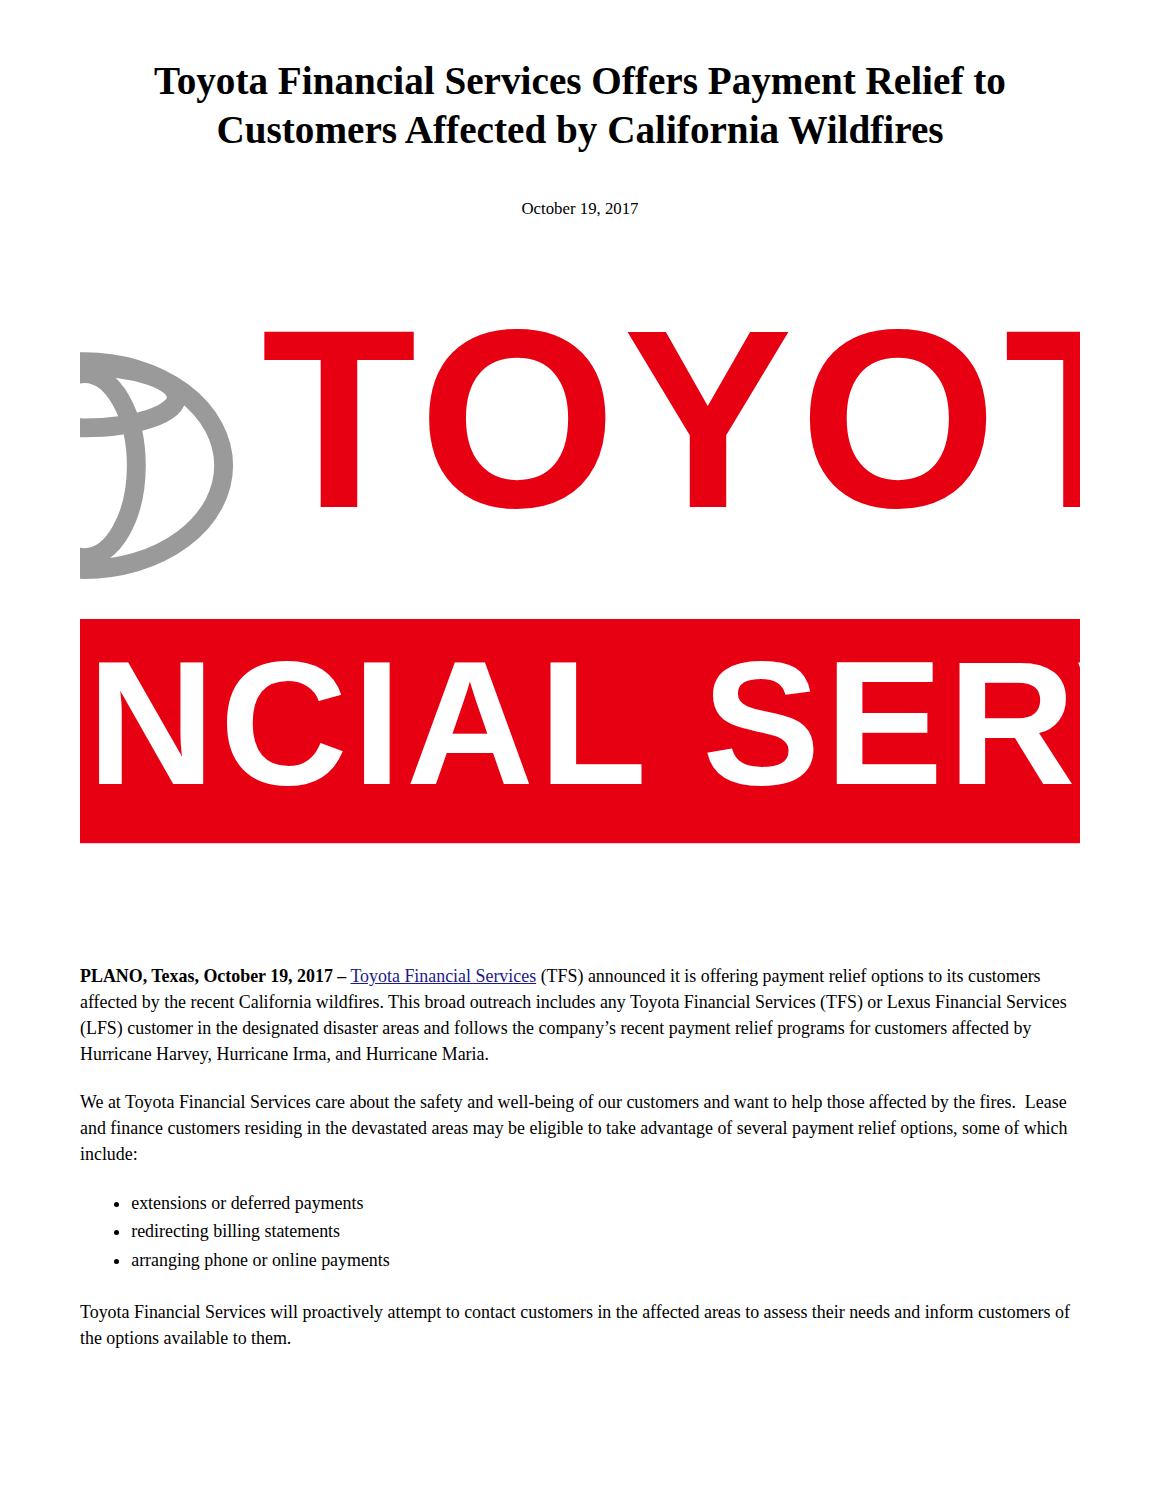Toyota Financial Services Offers Payment Relief to Customers Affected by California Wildfires
October 19, 2017
TOYOT ANCIAL SERVIC
PLANO, Texas, October 19, 2017 – Toyota Financial Services (TFS) announced it is offering payment relief options to its customers affected by the recent California wildfires. This broad outreach includes any Toyota Financial Services (TFS) or Lexus Financial Services (LFS) customer in the designated disaster areas and follows the company’s recent payment relief programs for customers affected by Hurricane Harvey, Hurricane Irma, and Hurricane Maria.
We at Toyota Financial Services care about the safety and well-being of our customers and want to help those affected by the fires. Lease and finance customers residing in the devastated areas may be eligible to take advantage of several payment relief options, some of which include:
extensions or deferred payments
redirecting billing statements
arranging phone or online payments
Toyota Financial Services will proactively attempt to contact customers in the affected areas to assess their needs and inform customers of the options available to them.